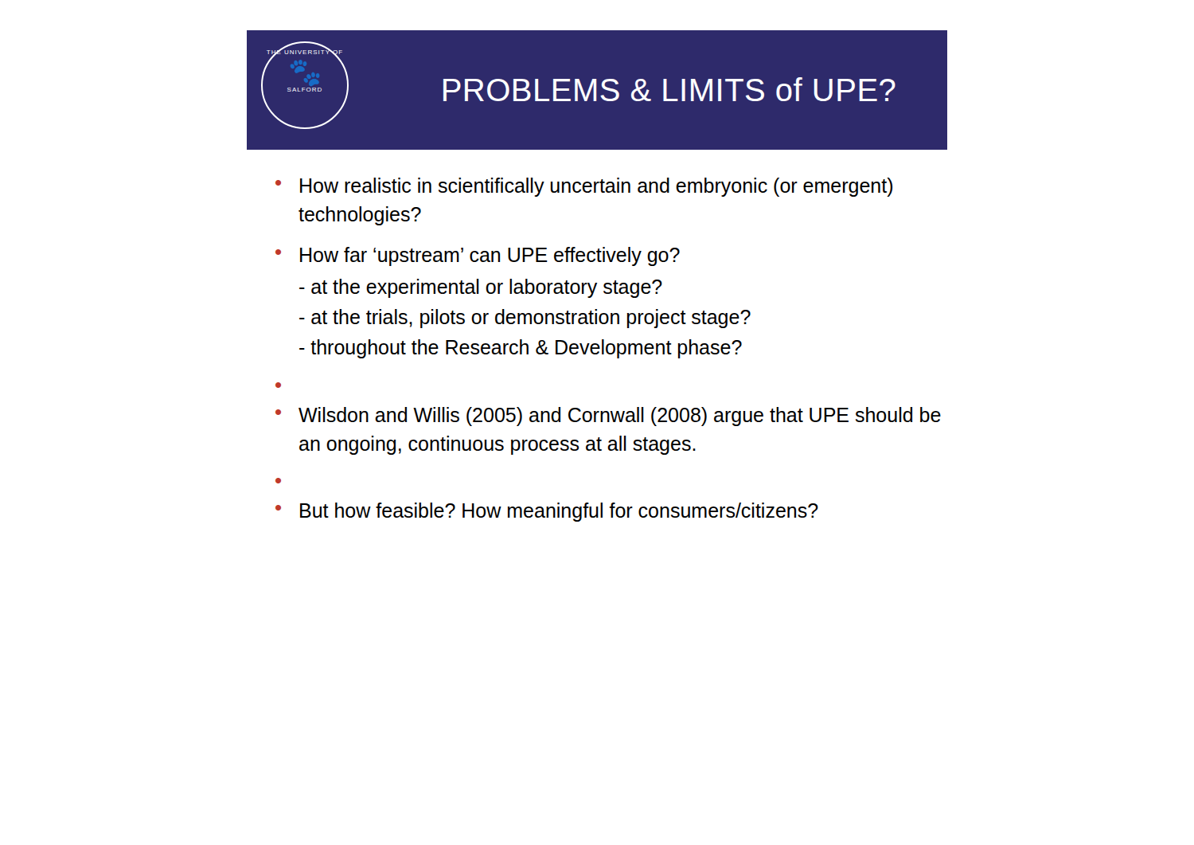THE UNIVERSITY OF 🐾 SALFORD
PROBLEMS & LIMITS of UPE?
How realistic in scientifically uncertain and embryonic (or emergent) technologies?
How far ‘upstream’ can UPE effectively go?
- at the experimental or laboratory stage?
- at the trials, pilots or demonstration project stage?
- throughout the Research & Development phase?
Wilsdon and Willis (2005) and Cornwall (2008) argue that UPE should be an ongoing, continuous process at all stages.
But how feasible? How meaningful for consumers/citizens?